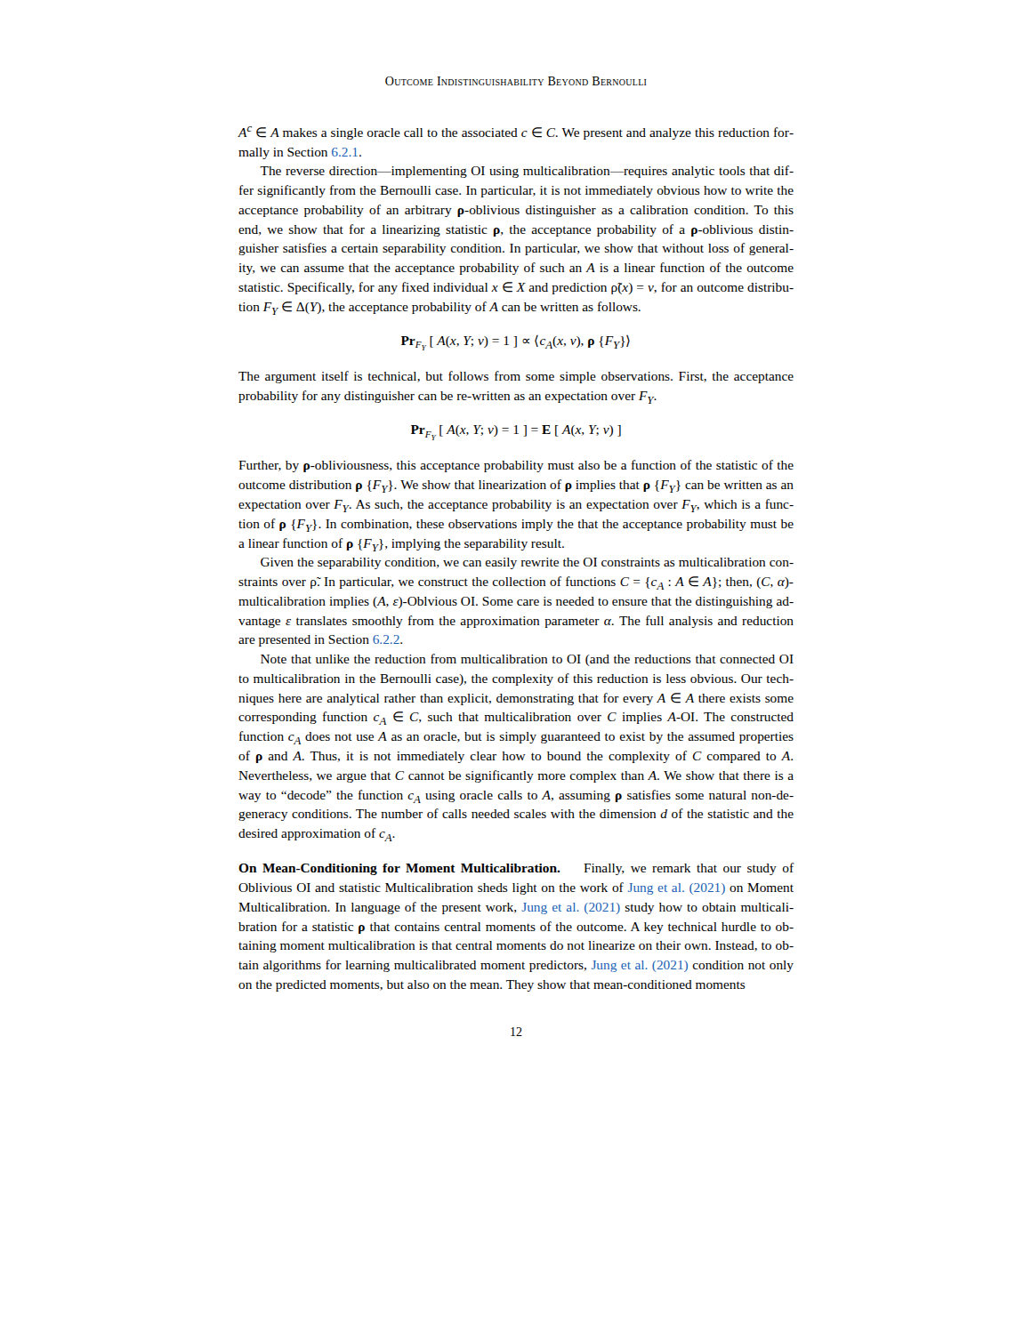Outcome Indistinguishability Beyond Bernoulli
Ac ∈ A makes a single oracle call to the associated c ∈ C. We present and analyze this reduction formally in Section 6.2.1.
The reverse direction—implementing OI using multicalibration—requires analytic tools that differ significantly from the Bernoulli case. In particular, it is not immediately obvious how to write the acceptance probability of an arbitrary ρ-oblivious distinguisher as a calibration condition. To this end, we show that for a linearizing statistic ρ, the acceptance probability of a ρ-oblivious distinguisher satisfies a certain separability condition. In particular, we show that without loss of generality, we can assume that the acceptance probability of such an A is a linear function of the outcome statistic. Specifically, for any fixed individual x ∈ X and prediction ρ̃(x) = ν, for an outcome distribution FY ∈ Δ(Y), the acceptance probability of A can be written as follows.
Pr FY [ A(x, Y; ν) = 1 ] ∝ ⟨cA(x, ν), ρ {FY}⟩
The argument itself is technical, but follows from some simple observations. First, the acceptance probability for any distinguisher can be re-written as an expectation over FY.
Pr FY [ A(x, Y; ν) = 1 ] = E [ A(x, Y; ν) ]
Further, by ρ-obliviousness, this acceptance probability must also be a function of the statistic of the outcome distribution ρ {FY}. We show that linearization of ρ implies that ρ {FY} can be written as an expectation over FY. As such, the acceptance probability is an expectation over FY, which is a function of ρ {FY}. In combination, these observations imply the that the acceptance probability must be a linear function of ρ {FY}, implying the separability result.
Given the separability condition, we can easily rewrite the OI constraints as multicalibration constraints over ρ̃. In particular, we construct the collection of functions C = {cA : A ∈ A}; then, (C, α)-multicalibration implies (A, ε)-Oblvious OI. Some care is needed to ensure that the distinguishing advantage ε translates smoothly from the approximation parameter α. The full analysis and reduction are presented in Section 6.2.2.
Note that unlike the reduction from multicalibration to OI (and the reductions that connected OI to multicalibration in the Bernoulli case), the complexity of this reduction is less obvious. Our techniques here are analytical rather than explicit, demonstrating that for every A ∈ A there exists some corresponding function cA ∈ C, such that multicalibration over C implies A-OI. The constructed function cA does not use A as an oracle, but is simply guaranteed to exist by the assumed properties of ρ and A. Thus, it is not immediately clear how to bound the complexity of C compared to A. Nevertheless, we argue that C cannot be significantly more complex than A. We show that there is a way to “decode” the function cA using oracle calls to A, assuming ρ satisfies some natural non-degeneracy conditions. The number of calls needed scales with the dimension d of the statistic and the desired approximation of cA.
On Mean-Conditioning for Moment Multicalibration. Finally, we remark that our study of Oblivious OI and statistic Multicalibration sheds light on the work of Jung et al. (2021) on Moment Multicalibration. In language of the present work, Jung et al. (2021) study how to obtain multicalibration for a statistic ρ that contains central moments of the outcome. A key technical hurdle to obtaining moment multicalibration is that central moments do not linearize on their own. Instead, to obtain algorithms for learning multicalibrated moment predictors, Jung et al. (2021) condition not only on the predicted moments, but also on the mean. They show that mean-conditioned moments
12